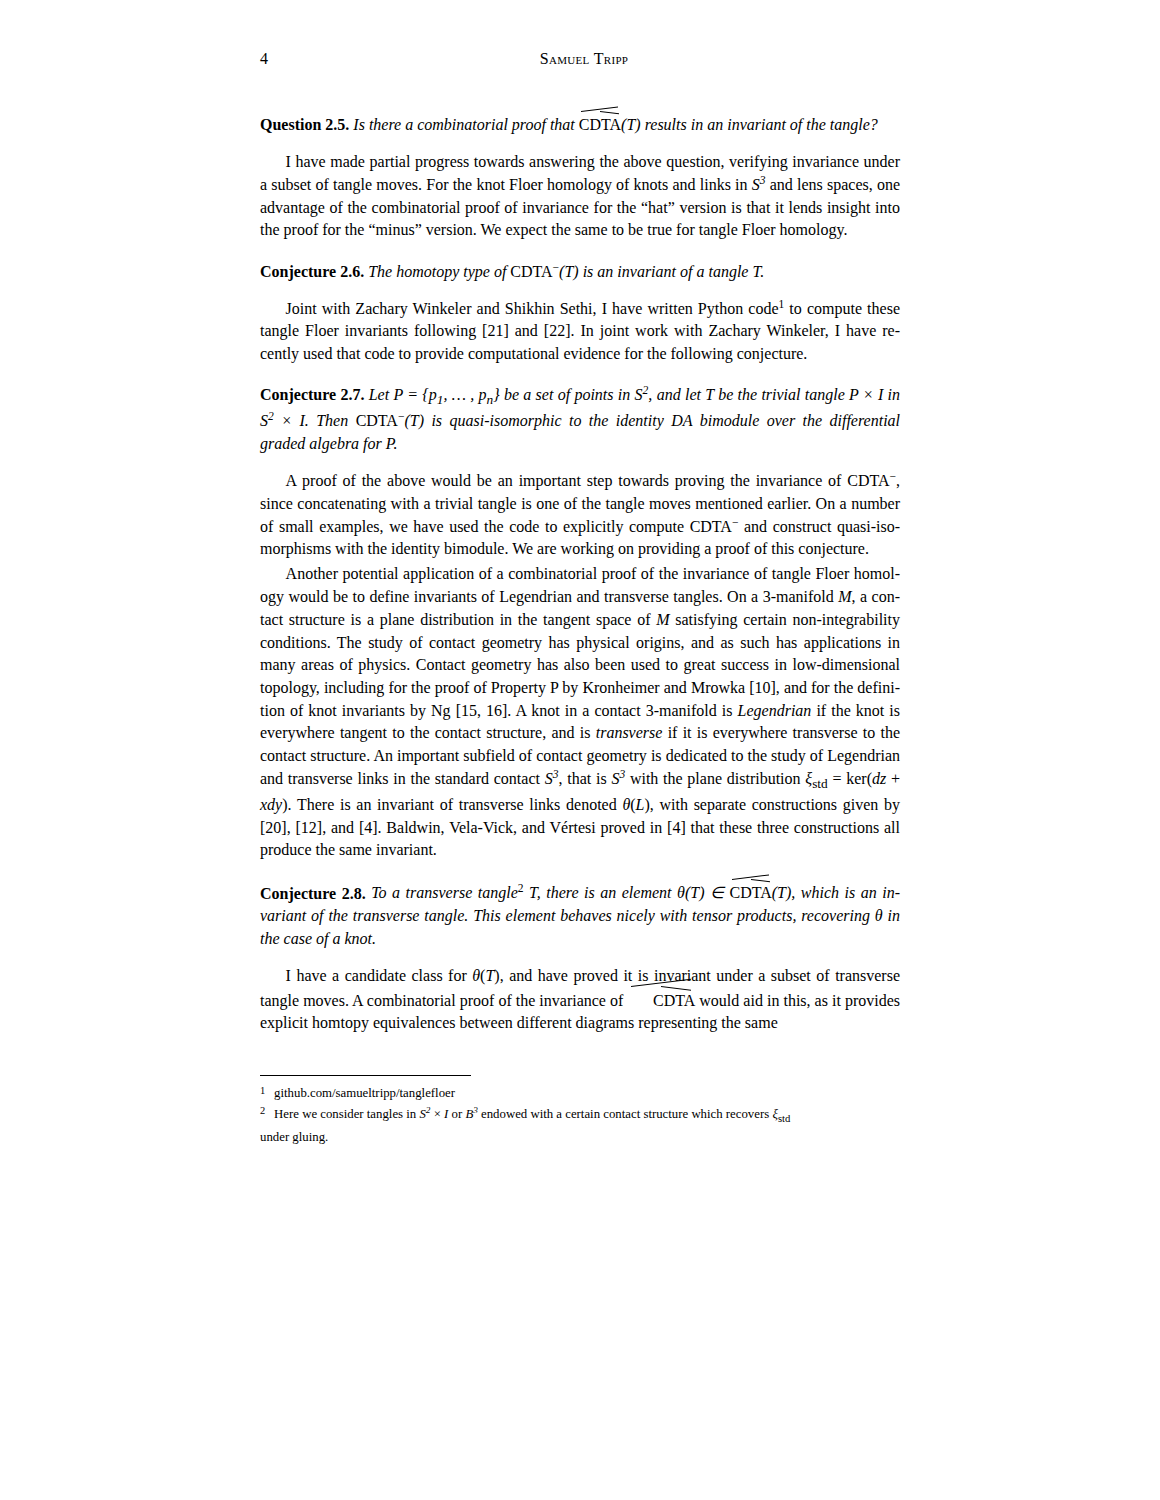4 Samuel Tripp
Question 2.5. Is there a combinatorial proof that CDTA(T) results in an invariant of the tangle?
I have made partial progress towards answering the above question, verifying invariance under a subset of tangle moves. For the knot Floer homology of knots and links in S3 and lens spaces, one advantage of the combinatorial proof of invariance for the “hat” version is that it lends insight into the proof for the “minus” version. We expect the same to be true for tangle Floer homology.
Conjecture 2.6. The homotopy type of CDTA−(T) is an invariant of a tangle T.
Joint with Zachary Winkeler and Shikhin Sethi, I have written Python code1 to compute these tangle Floer invariants following [21] and [22]. In joint work with Zachary Winkeler, I have recently used that code to provide computational evidence for the following conjecture.
Conjecture 2.7. Let P = {p1, … , pn} be a set of points in S2, and let T be the trivial tangle P × I in S2 × I. Then CDTA−(T) is quasi-isomorphic to the identity DA bimodule over the differential graded algebra for P.
A proof of the above would be an important step towards proving the invariance of CDTA−, since concatenating with a trivial tangle is one of the tangle moves mentioned earlier. On a number of small examples, we have used the code to explicitly compute CDTA− and construct quasi-isomorphisms with the identity bimodule. We are working on providing a proof of this conjecture.
Another potential application of a combinatorial proof of the invariance of tangle Floer homology would be to define invariants of Legendrian and transverse tangles. On a 3-manifold M, a contact structure is a plane distribution in the tangent space of M satisfying certain non-integrability conditions. The study of contact geometry has physical origins, and as such has applications in many areas of physics. Contact geometry has also been used to great success in low-dimensional topology, including for the proof of Property P by Kronheimer and Mrowka [10], and for the definition of knot invariants by Ng [15, 16]. A knot in a contact 3-manifold is Legendrian if the knot is everywhere tangent to the contact structure, and is transverse if it is everywhere transverse to the contact structure. An important subfield of contact geometry is dedicated to the study of Legendrian and transverse links in the standard contact S3, that is S3 with the plane distribution ξstd = ker(dz + xdy). There is an invariant of transverse links denoted θ(L), with separate constructions given by [20], [12], and [4]. Baldwin, Vela-Vick, and Vértesi proved in [4] that these three constructions all produce the same invariant.
Conjecture 2.8. To a transverse tangle2 T, there is an element θ(T) ∈ CDTA(T), which is an invariant of the transverse tangle. This element behaves nicely with tensor products, recovering θ in the case of a knot.
I have a candidate class for θ(T), and have proved it is invariant under a subset of transverse tangle moves. A combinatorial proof of the invariance of CDTA would aid in this, as it provides explicit homtopy equivalences between different diagrams representing the same
1github.com/samueltripp/tanglefloer
2 Here we consider tangles in S2 × I or B3 endowed with a certain contact structure which recovers ξstd
under gluing.